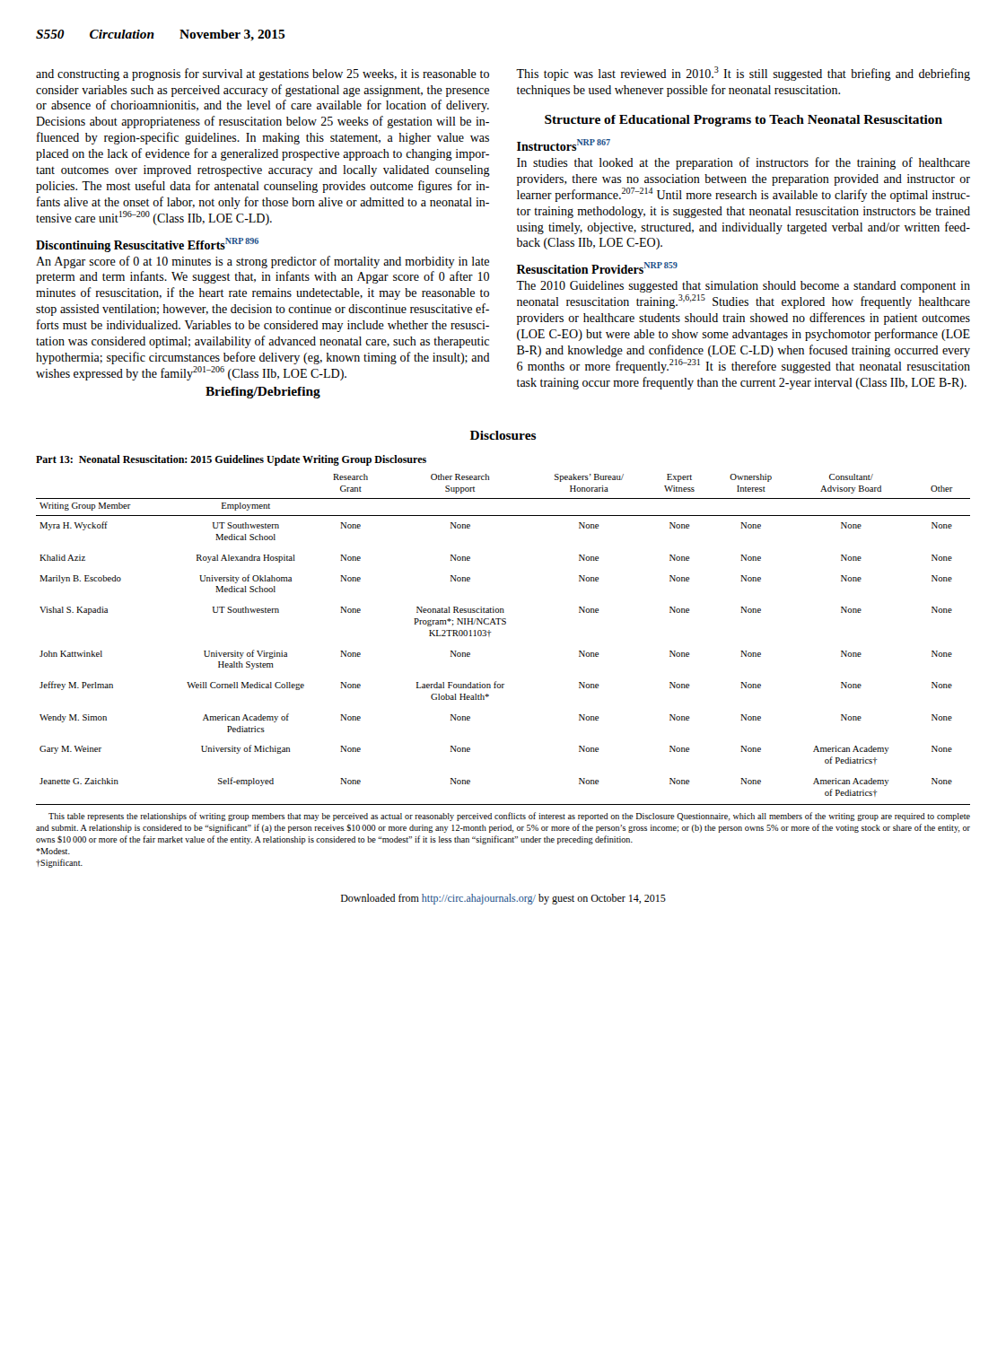S550 Circulation November 3, 2015
and constructing a prognosis for survival at gestations below 25 weeks, it is reasonable to consider variables such as perceived accuracy of gestational age assignment, the presence or absence of chorioamnionitis, and the level of care available for location of delivery. Decisions about appropriateness of resuscitation below 25 weeks of gestation will be influenced by region-specific guidelines. In making this statement, a higher value was placed on the lack of evidence for a generalized prospective approach to changing important outcomes over improved retrospective accuracy and locally validated counseling policies. The most useful data for antenatal counseling provides outcome figures for infants alive at the onset of labor, not only for those born alive or admitted to a neonatal intensive care unit196–200 (Class IIb, LOE C-LD).
Discontinuing Resuscitative EffortsNRP 896
An Apgar score of 0 at 10 minutes is a strong predictor of mortality and morbidity in late preterm and term infants. We suggest that, in infants with an Apgar score of 0 after 10 minutes of resuscitation, if the heart rate remains undetectable, it may be reasonable to stop assisted ventilation; however, the decision to continue or discontinue resuscitative efforts must be individualized. Variables to be considered may include whether the resuscitation was considered optimal; availability of advanced neonatal care, such as therapeutic hypothermia; specific circumstances before delivery (eg, known timing of the insult); and wishes expressed by the family201–206 (Class IIb, LOE C-LD).
Briefing/Debriefing
This topic was last reviewed in 2010.3 It is still suggested that briefing and debriefing techniques be used whenever possible for neonatal resuscitation.
Structure of Educational Programs to Teach Neonatal Resuscitation
InstructorsNRP 867
In studies that looked at the preparation of instructors for the training of healthcare providers, there was no association between the preparation provided and instructor or learner performance.207–214 Until more research is available to clarify the optimal instructor training methodology, it is suggested that neonatal resuscitation instructors be trained using timely, objective, structured, and individually targeted verbal and/or written feedback (Class IIb, LOE C-EO).
Resuscitation ProvidersNRP 859
The 2010 Guidelines suggested that simulation should become a standard component in neonatal resuscitation training.3,6,215 Studies that explored how frequently healthcare providers or healthcare students should train showed no differences in patient outcomes (LOE C-EO) but were able to show some advantages in psychomotor performance (LOE B-R) and knowledge and confidence (LOE C-LD) when focused training occurred every 6 months or more frequently.216–231 It is therefore suggested that neonatal resuscitation task training occur more frequently than the current 2-year interval (Class IIb, LOE B-R).
Disclosures
Part 13: Neonatal Resuscitation: 2015 Guidelines Update Writing Group Disclosures
| | | Research Grant | Other Research Support | Speakers’ Bureau/ Honoraria | Expert Witness | Ownership Interest | Consultant/ Advisory Board | Other |
| --- | --- | --- | --- | --- | --- | --- | --- | --- |
| Writing Group Member | Employment | | | | | | | |
| Myra H. Wyckoff | UT Southwestern Medical School | None | None | None | None | None | None | None |
| Khalid Aziz | Royal Alexandra Hospital | None | None | None | None | None | None | None |
| Marilyn B. Escobedo | University of Oklahoma Medical School | None | None | None | None | None | None | None |
| Vishal S. Kapadia | UT Southwestern | None | Neonatal Resuscitation Program*; NIH/NCATS KL2TR001103† | None | None | None | None | None |
| John Kattwinkel | University of Virginia Health System | None | None | None | None | None | None | None |
| Jeffrey M. Perlman | Weill Cornell Medical College | None | Laerdal Foundation for Global Health* | None | None | None | None | None |
| Wendy M. Simon | American Academy of Pediatrics | None | None | None | None | None | None | None |
| Gary M. Weiner | University of Michigan | None | None | None | None | None | American Academy of Pediatrics† | None |
| Jeanette G. Zaichkin | Self-employed | None | None | None | None | None | American Academy of Pediatrics† | None |
This table represents the relationships of writing group members that may be perceived as actual or reasonably perceived conflicts of interest as reported on the Disclosure Questionnaire, which all members of the writing group are required to complete and submit. A relationship is considered to be “significant” if (a) the person receives $10 000 or more during any 12-month period, or 5% or more of the person’s gross income; or (b) the person owns 5% or more of the voting stock or share of the entity, or owns $10 000 or more of the fair market value of the entity. A relationship is considered to be “modest” if it is less than “significant” under the preceding definition.
*Modest.
†Significant.
Downloaded from http://circ.ahajournals.org/ by guest on October 14, 2015